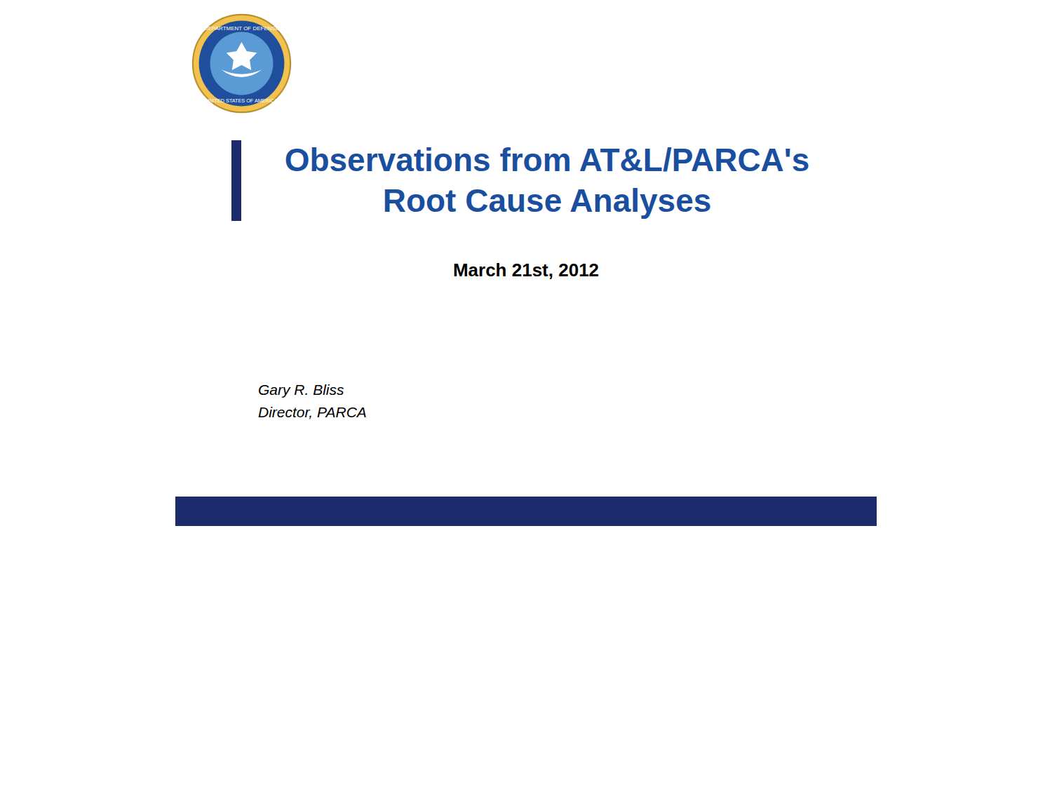Observations from AT&L/PARCA's Root Cause Analyses
March 21st, 2012
Gary R. Bliss
Director, PARCA